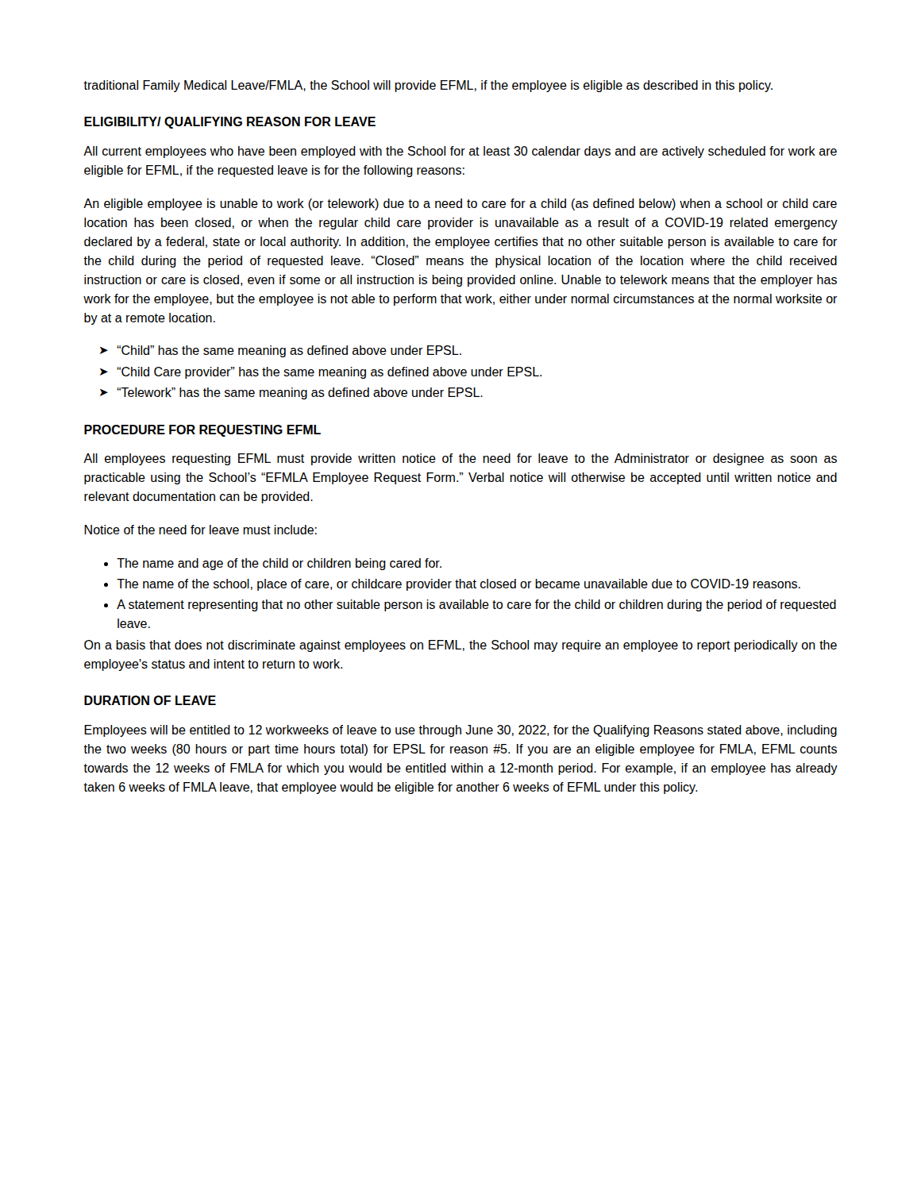traditional Family Medical Leave/FMLA, the School will provide EFML, if the employee is eligible as described in this policy.
ELIGIBILITY/ QUALIFYING REASON FOR LEAVE
All current employees who have been employed with the School for at least 30 calendar days and are actively scheduled for work are eligible for EFML, if the requested leave is for the following reasons:
An eligible employee is unable to work (or telework) due to a need to care for a child (as defined below) when a school or child care location has been closed, or when the regular child care provider is unavailable as a result of a COVID-19 related emergency declared by a federal, state or local authority. In addition, the employee certifies that no other suitable person is available to care for the child during the period of requested leave. “Closed” means the physical location of the location where the child received instruction or care is closed, even if some or all instruction is being provided online. Unable to telework means that the employer has work for the employee, but the employee is not able to perform that work, either under normal circumstances at the normal worksite or by at a remote location.
“Child” has the same meaning as defined above under EPSL.
“Child Care provider” has the same meaning as defined above under EPSL.
“Telework” has the same meaning as defined above under EPSL.
PROCEDURE FOR REQUESTING EFML
All employees requesting EFML must provide written notice of the need for leave to the Administrator or designee as soon as practicable using the School’s “EFMLA Employee Request Form.” Verbal notice will otherwise be accepted until written notice and relevant documentation can be provided.
Notice of the need for leave must include:
The name and age of the child or children being cared for.
The name of the school, place of care, or childcare provider that closed or became unavailable due to COVID-19 reasons.
A statement representing that no other suitable person is available to care for the child or children during the period of requested leave.
On a basis that does not discriminate against employees on EFML, the School may require an employee to report periodically on the employee's status and intent to return to work.
DURATION OF LEAVE
Employees will be entitled to 12 workweeks of leave to use through June 30, 2022, for the Qualifying Reasons stated above, including the two weeks (80 hours or part time hours total) for EPSL for reason #5. If you are an eligible employee for FMLA, EFML counts towards the 12 weeks of FMLA for which you would be entitled within a 12-month period. For example, if an employee has already taken 6 weeks of FMLA leave, that employee would be eligible for another 6 weeks of EFML under this policy.